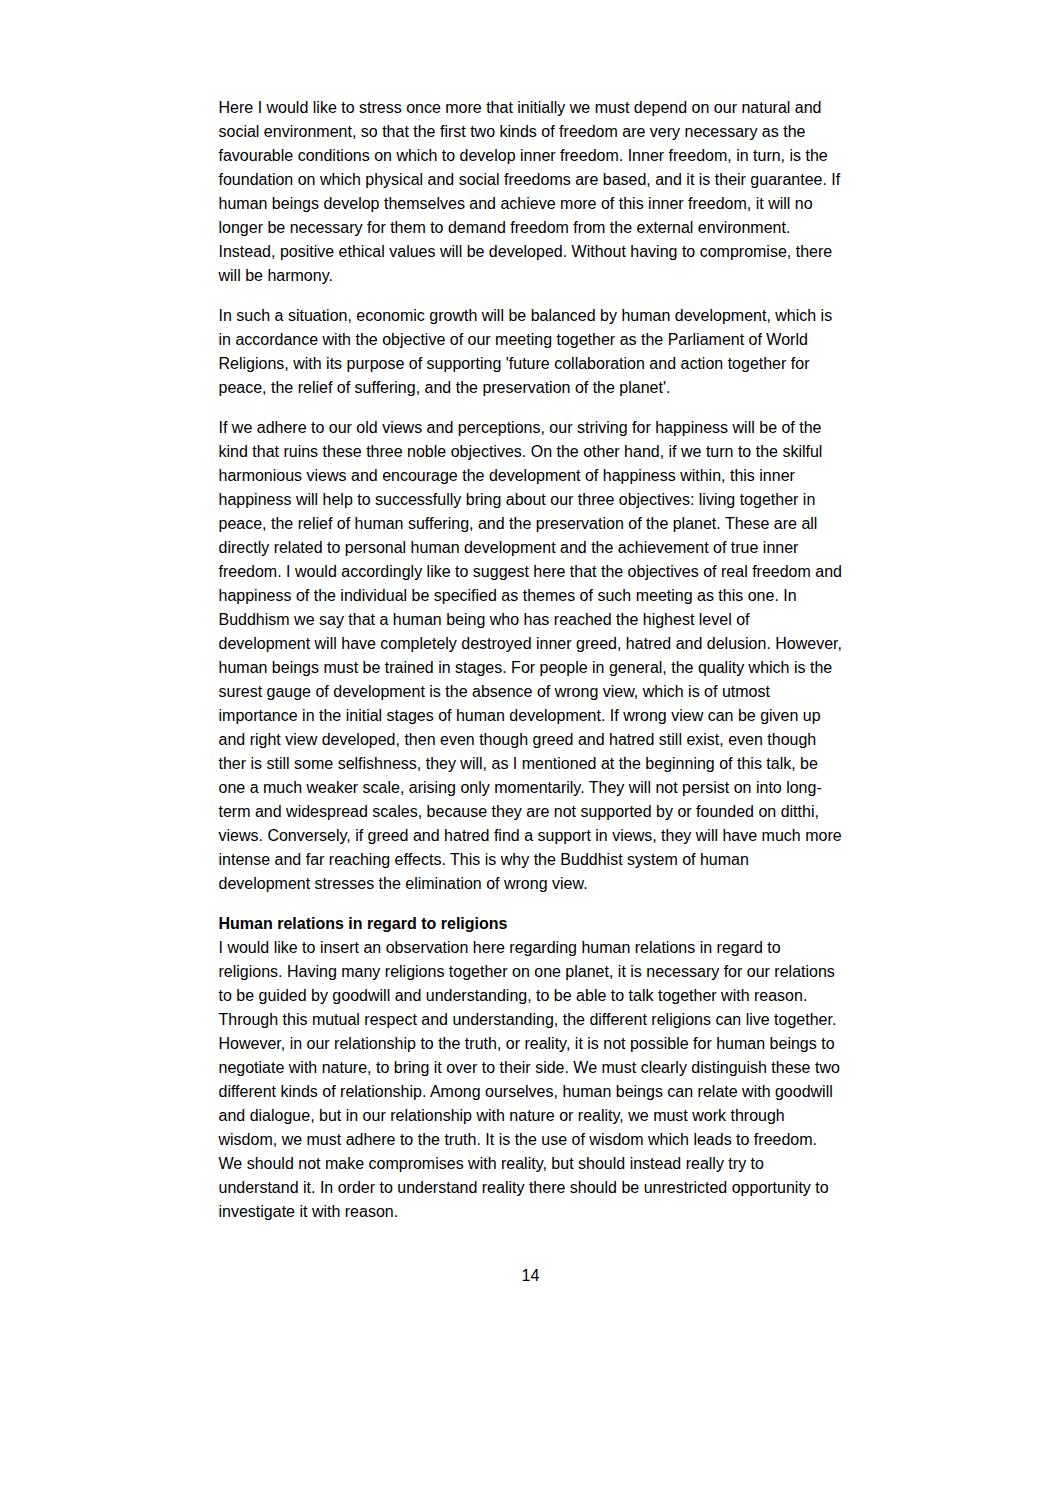Here I would like to stress once more that initially we must depend on our natural and social environment, so that the first two kinds of freedom are very necessary as the favourable conditions on which to develop inner freedom. Inner freedom, in turn, is the foundation on which physical and social freedoms are based, and it is their guarantee. If human beings develop themselves and achieve more of this inner freedom, it will no longer be necessary for them to demand freedom from the external environment. Instead, positive ethical values will be developed. Without having to compromise, there will be harmony.
In such a situation, economic growth will be balanced by human development, which is in accordance with the objective of our meeting together as the Parliament of World Religions, with its purpose of supporting 'future collaboration and action together for peace, the relief of suffering, and the preservation of the planet'.
If we adhere to our old views and perceptions, our striving for happiness will be of the kind that ruins these three noble objectives. On the other hand, if we turn to the skilful harmonious views and encourage the development of happiness within, this inner happiness will help to successfully bring about our three objectives: living together in peace, the relief of human suffering, and the preservation of the planet. These are all directly related to personal human development and the achievement of true inner freedom. I would accordingly like to suggest here that the objectives of real freedom and happiness of the individual be specified as themes of such meeting as this one. In Buddhism we say that a human being who has reached the highest level of development will have completely destroyed inner greed, hatred and delusion. However, human beings must be trained in stages. For people in general, the quality which is the surest gauge of development is the absence of wrong view, which is of utmost importance in the initial stages of human development. If wrong view can be given up and right view developed, then even though greed and hatred still exist, even though ther is still some selfishness, they will, as I mentioned at the beginning of this talk, be one a much weaker scale, arising only momentarily. They will not persist on into long-term and widespread scales, because they are not supported by or founded on ditthi, views. Conversely, if greed and hatred find a support in views, they will have much more intense and far reaching effects. This is why the Buddhist system of human development stresses the elimination of wrong view.
Human relations in regard to religions
I would like to insert an observation here regarding human relations in regard to religions. Having many religions together on one planet, it is necessary for our relations to be guided by goodwill and understanding, to be able to talk together with reason. Through this mutual respect and understanding, the different religions can live together. However, in our relationship to the truth, or reality, it is not possible for human beings to negotiate with nature, to bring it over to their side. We must clearly distinguish these two different kinds of relationship. Among ourselves, human beings can relate with goodwill and dialogue, but in our relationship with nature or reality, we must work through wisdom, we must adhere to the truth. It is the use of wisdom which leads to freedom. We should not make compromises with reality, but should instead really try to understand it. In order to understand reality there should be unrestricted opportunity to investigate it with reason.
14